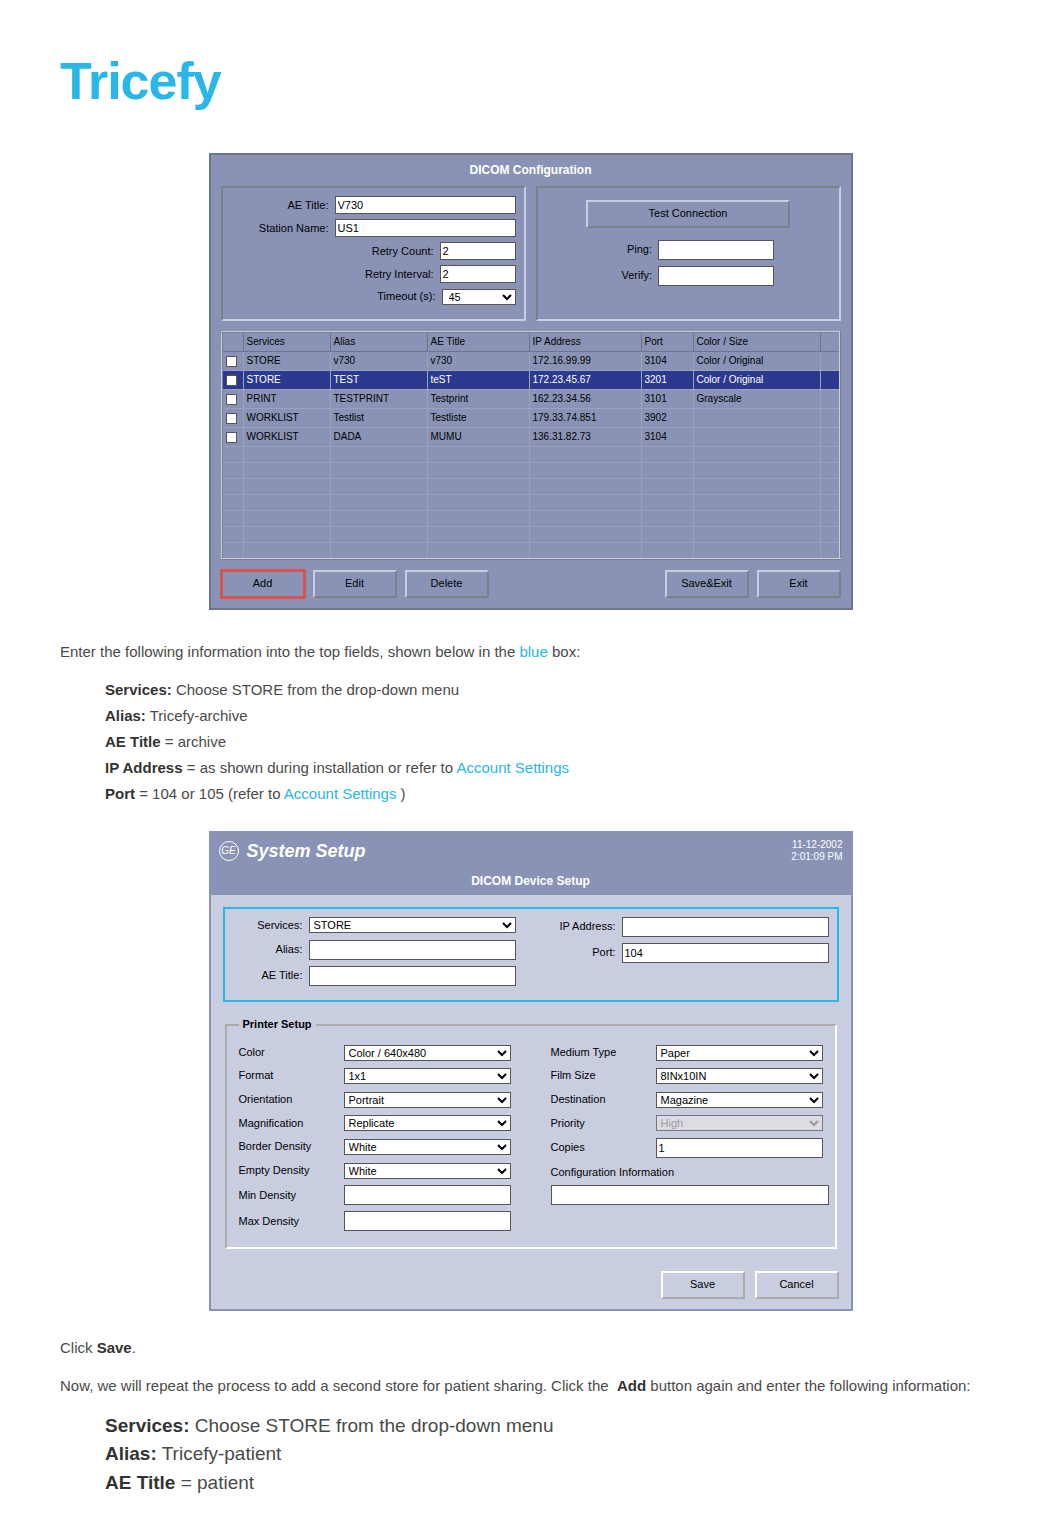Tricefy
DICOM Configuration
AE Title:
Station Name:
Retry Count:
Retry Interval:
Timeout (s): 45
Test Connection
Ping:
Verify:
| | Services | Alias | AE Title | IP Address | Port | Color / Size | |
| --- | --- | --- | --- | --- | --- | --- | --- |
| | STORE | v730 | v730 | 172.16.99.99 | 3104 | Color / Original | |
| | STORE | TEST | teST | 172.23.45.67 | 3201 | Color / Original | |
| | PRINT | TESTPRINT | Testprint | 162.23.34.56 | 3101 | Grayscale | |
| | WORKLIST | Testlist | Testliste | 179.33.74.851 | 3902 | | |
| | WORKLIST | DADA | MUMU | 136.31.82.73 | 3104 | | |
Add
Edit
Delete
Save&Exit
Exit
Enter the following information into the top fields, shown below in the blue box:
Services: Choose STORE from the drop-down menu
Alias: Tricefy-archive
AE Title = archive
IP Address = as shown during installation or refer to Account Settings
Port = 104 or 105 (refer to Account Settings )
GE
System Setup
11-12-2002
2:01:09 PM
DICOM Device Setup
Services: STORE
Alias:
AE Title:
IP Address:
Port:
Printer Setup
Color Color / 640x480
Format 1x1
Orientation Portrait
Magnification Replicate
Border Density White
Empty Density White
Min Density
Max Density
Medium Type Paper
Film Size 8INx10IN
Destination Magazine
Priority High
Copies
Configuration Information
Save
Cancel
Click Save.
Now, we will repeat the process to add a second store for patient sharing. Click the Add button again and enter the following information:
Services: Choose STORE from the drop-down menu
Alias: Tricefy-patient
AE Title = patient